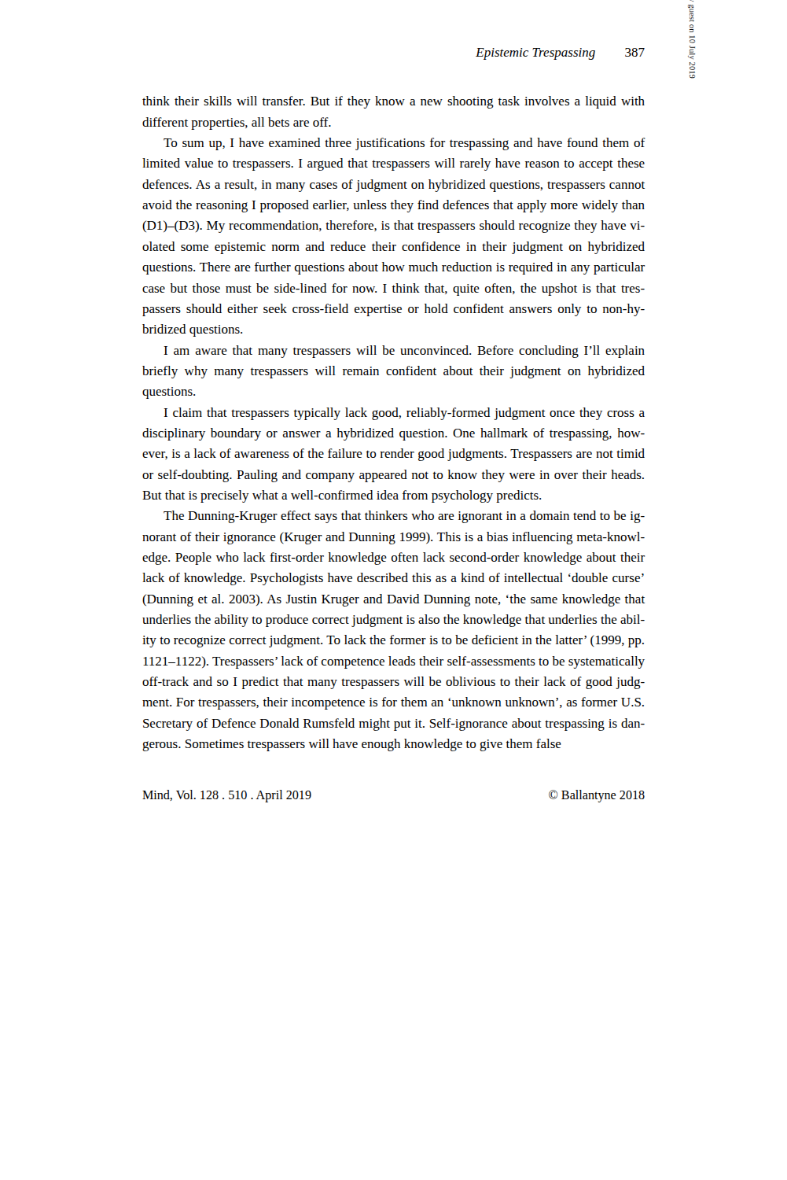Downloaded from https://academic.oup.com/mind/article-abstract/128/510/367/4850765 by guest on 10 July 2019
Epistemic Trespassing 387
think their skills will transfer. But if they know a new shooting task involves a liquid with different properties, all bets are off.
To sum up, I have examined three justifications for trespassing and have found them of limited value to trespassers. I argued that trespassers will rarely have reason to accept these defences. As a result, in many cases of judgment on hybridized questions, trespassers cannot avoid the reasoning I proposed earlier, unless they find defences that apply more widely than (D1)–(D3). My recommendation, therefore, is that trespassers should recognize they have violated some epistemic norm and reduce their confidence in their judgment on hybridized questions. There are further questions about how much reduction is required in any particular case but those must be side-lined for now. I think that, quite often, the upshot is that trespassers should either seek cross-field expertise or hold confident answers only to non-hybridized questions.
I am aware that many trespassers will be unconvinced. Before concluding I’ll explain briefly why many trespassers will remain confident about their judgment on hybridized questions.
I claim that trespassers typically lack good, reliably-formed judgment once they cross a disciplinary boundary or answer a hybridized question. One hallmark of trespassing, however, is a lack of awareness of the failure to render good judgments. Trespassers are not timid or self-doubting. Pauling and company appeared not to know they were in over their heads. But that is precisely what a well-confirmed idea from psychology predicts.
The Dunning-Kruger effect says that thinkers who are ignorant in a domain tend to be ignorant of their ignorance (Kruger and Dunning 1999). This is a bias influencing meta-knowledge. People who lack first-order knowledge often lack second-order knowledge about their lack of knowledge. Psychologists have described this as a kind of intellectual ‘double curse’ (Dunning et al. 2003). As Justin Kruger and David Dunning note, ‘the same knowledge that underlies the ability to produce correct judgment is also the knowledge that underlies the ability to recognize correct judgment. To lack the former is to be deficient in the latter’ (1999, pp. 1121–1122). Trespassers’ lack of competence leads their self-assessments to be systematically off-track and so I predict that many trespassers will be oblivious to their lack of good judgment. For trespassers, their incompetence is for them an ‘unknown unknown’, as former U.S. Secretary of Defence Donald Rumsfeld might put it. Self-ignorance about trespassing is dangerous. Sometimes trespassers will have enough knowledge to give them false
Mind, Vol. 128 . 510 . April 2019 © Ballantyne 2018